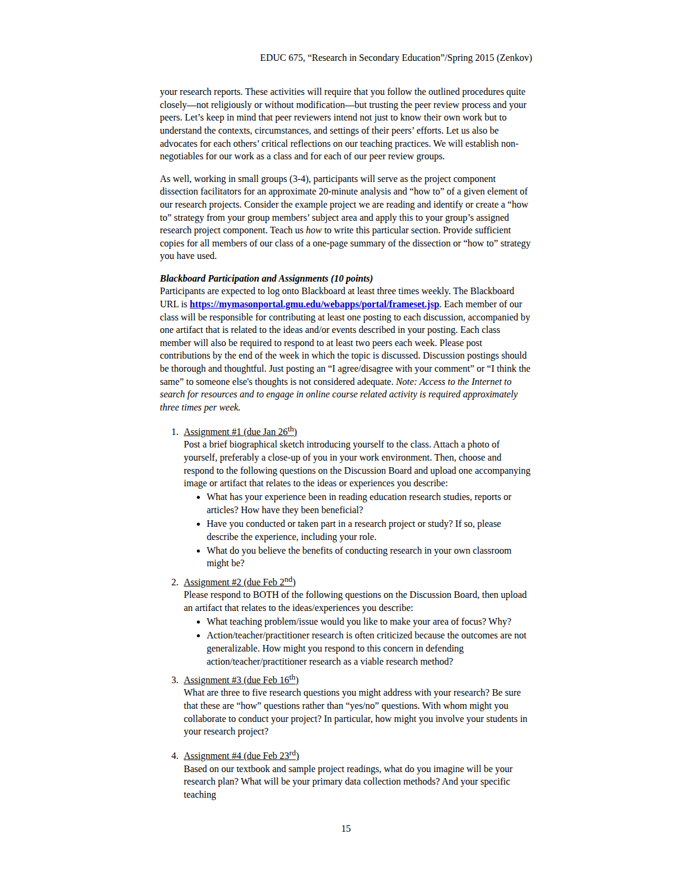EDUC 675, “Research in Secondary Education”/Spring 2015 (Zenkov)
your research reports. These activities will require that you follow the outlined procedures quite closely—not religiously or without modification—but trusting the peer review process and your peers. Let’s keep in mind that peer reviewers intend not just to know their own work but to understand the contexts, circumstances, and settings of their peers’ efforts. Let us also be advocates for each others’ critical reflections on our teaching practices. We will establish non-negotiables for our work as a class and for each of our peer review groups.
As well, working in small groups (3-4), participants will serve as the project component dissection facilitators for an approximate 20-minute analysis and “how to” of a given element of our research projects. Consider the example project we are reading and identify or create a “how to” strategy from your group members’ subject area and apply this to your group’s assigned research project component. Teach us how to write this particular section. Provide sufficient copies for all members of our class of a one-page summary of the dissection or “how to” strategy you have used.
Blackboard Participation and Assignments (10 points)
Participants are expected to log onto Blackboard at least three times weekly. The Blackboard URL is https://mymasonportal.gmu.edu/webapps/portal/frameset.jsp. Each member of our class will be responsible for contributing at least one posting to each discussion, accompanied by one artifact that is related to the ideas and/or events described in your posting. Each class member will also be required to respond to at least two peers each week. Please post contributions by the end of the week in which the topic is discussed. Discussion postings should be thorough and thoughtful. Just posting an “I agree/disagree with your comment” or “I think the same” to someone else's thoughts is not considered adequate. Note: Access to the Internet to search for resources and to engage in online course related activity is required approximately three times per week.
Assignment #1 (due Jan 26th)
Post a brief biographical sketch introducing yourself to the class. Attach a photo of yourself, preferably a close-up of you in your work environment. Then, choose and respond to the following questions on the Discussion Board and upload one accompanying image or artifact that relates to the ideas or experiences you describe:
What has your experience been in reading education research studies, reports or articles? How have they been beneficial?
Have you conducted or taken part in a research project or study? If so, please describe the experience, including your role.
What do you believe the benefits of conducting research in your own classroom might be?
Assignment #2 (due Feb 2nd)
Please respond to BOTH of the following questions on the Discussion Board, then upload an artifact that relates to the ideas/experiences you describe:
What teaching problem/issue would you like to make your area of focus? Why?
Action/teacher/practitioner research is often criticized because the outcomes are not generalizable. How might you respond to this concern in defending action/teacher/practitioner research as a viable research method?
Assignment #3 (due Feb 16th)
What are three to five research questions you might address with your research? Be sure that these are “how” questions rather than “yes/no” questions. With whom might you collaborate to conduct your project? In particular, how might you involve your students in your research project?
Assignment #4 (due Feb 23rd)
Based on our textbook and sample project readings, what do you imagine will be your research plan? What will be your primary data collection methods? And your specific teaching
15